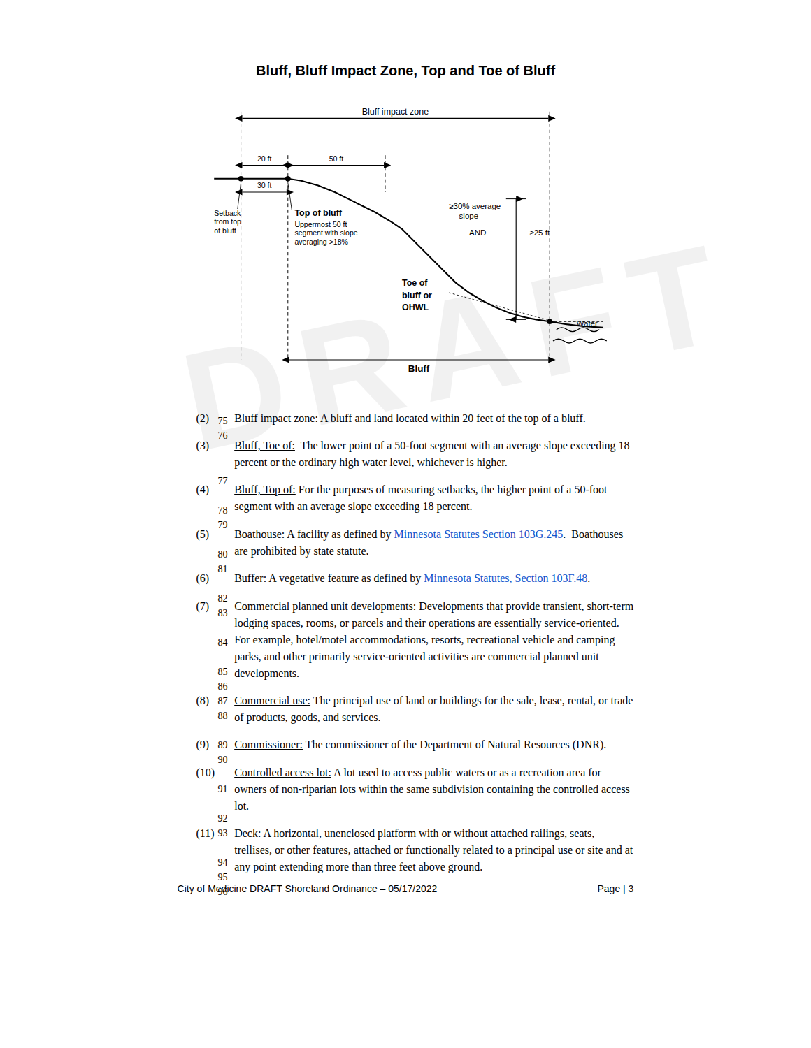DRAFT
Bluff, Bluff Impact Zone, Top and Toe of Bluff
Bluff impact zone 20 ft 50 ft 30 ft Water Setback from top of bluff Top of bluff Uppermost 50 ft segment with slope averaging >18% ≥30% average slope AND ≥25 ft Toe of bluff or OHWL Bluff
75
76
(2) Bluff impact zone: A bluff and land located within 20 feet of the top of a bluff.
(3) Bluff, Toe of: The lower point of a 50-foot segment with an average slope exceeding 18 percent or the ordinary high water level, whichever is higher.
(4) Bluff, Top of: For the purposes of measuring setbacks, the higher point of a 50-foot segment with an average slope exceeding 18 percent.
(5) Boathouse: A facility as defined by Minnesota Statutes Section 103G.245. Boathouses are prohibited by state statute.
(6) Buffer: A vegetative feature as defined by Minnesota Statutes, Section 103F.48.
(7) Commercial planned unit developments: Developments that provide transient, short-term lodging spaces, rooms, or parcels and their operations are essentially service-oriented. For example, hotel/motel accommodations, resorts, recreational vehicle and camping parks, and other primarily service-oriented activities are commercial planned unit developments.
(8) Commercial use: The principal use of land or buildings for the sale, lease, rental, or trade of products, goods, and services.
(9) Commissioner: The commissioner of the Department of Natural Resources (DNR).
(10) Controlled access lot: A lot used to access public waters or as a recreation area for owners of non-riparian lots within the same subdivision containing the controlled access lot.
(11) Deck: A horizontal, unenclosed platform with or without attached railings, seats, trellises, or other features, attached or functionally related to a principal use or site and at any point extending more than three feet above ground.
77
78
79
80
81
82
83
84
85
86
87
88
89
90
91
92
93
94
95
96
City of Medicine DRAFT Shoreland Ordinance – 05/17/2022 Page | 3